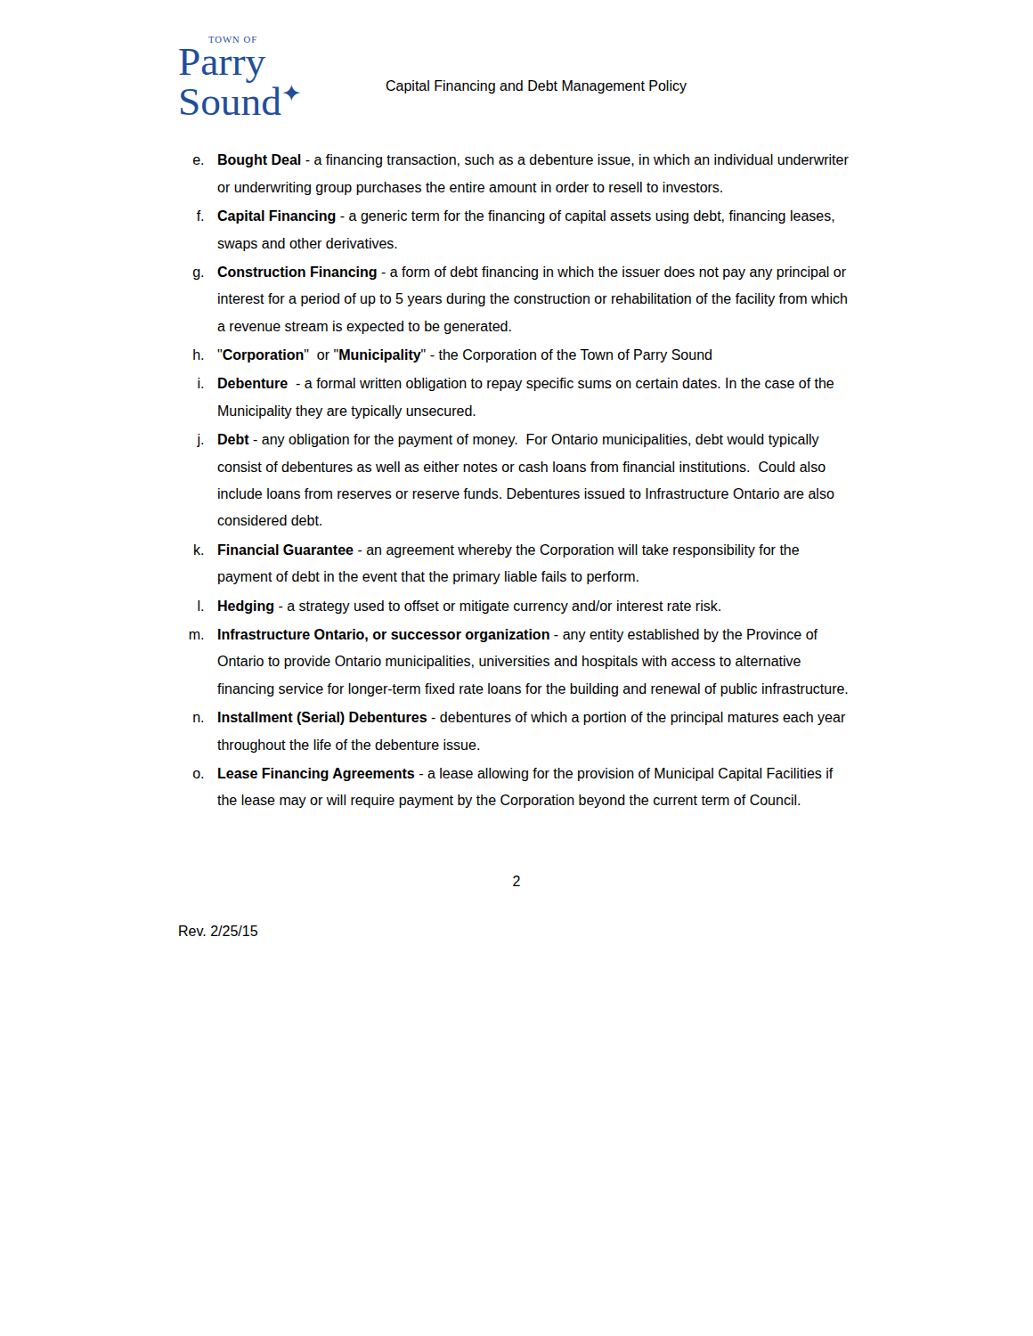TOWN OF Parry Sound✦
Capital Financing and Debt Management Policy
Bought Deal - a financing transaction, such as a debenture issue, in which an individual underwriter or underwriting group purchases the entire amount in order to resell to investors.
Capital Financing - a generic term for the financing of capital assets using debt, financing leases, swaps and other derivatives.
Construction Financing - a form of debt financing in which the issuer does not pay any principal or interest for a period of up to 5 years during the construction or rehabilitation of the facility from which a revenue stream is expected to be generated.
"Corporation" or "Municipality" - the Corporation of the Town of Parry Sound
Debenture - a formal written obligation to repay specific sums on certain dates. In the case of the Municipality they are typically unsecured.
Debt - any obligation for the payment of money. For Ontario municipalities, debt would typically consist of debentures as well as either notes or cash loans from financial institutions. Could also include loans from reserves or reserve funds. Debentures issued to Infrastructure Ontario are also considered debt.
Financial Guarantee - an agreement whereby the Corporation will take responsibility for the payment of debt in the event that the primary liable fails to perform.
Hedging - a strategy used to offset or mitigate currency and/or interest rate risk.
Infrastructure Ontario, or successor organization - any entity established by the Province of Ontario to provide Ontario municipalities, universities and hospitals with access to alternative financing service for longer-term fixed rate loans for the building and renewal of public infrastructure.
Installment (Serial) Debentures - debentures of which a portion of the principal matures each year throughout the life of the debenture issue.
Lease Financing Agreements - a lease allowing for the provision of Municipal Capital Facilities if the lease may or will require payment by the Corporation beyond the current term of Council.
2
Rev. 2/25/15